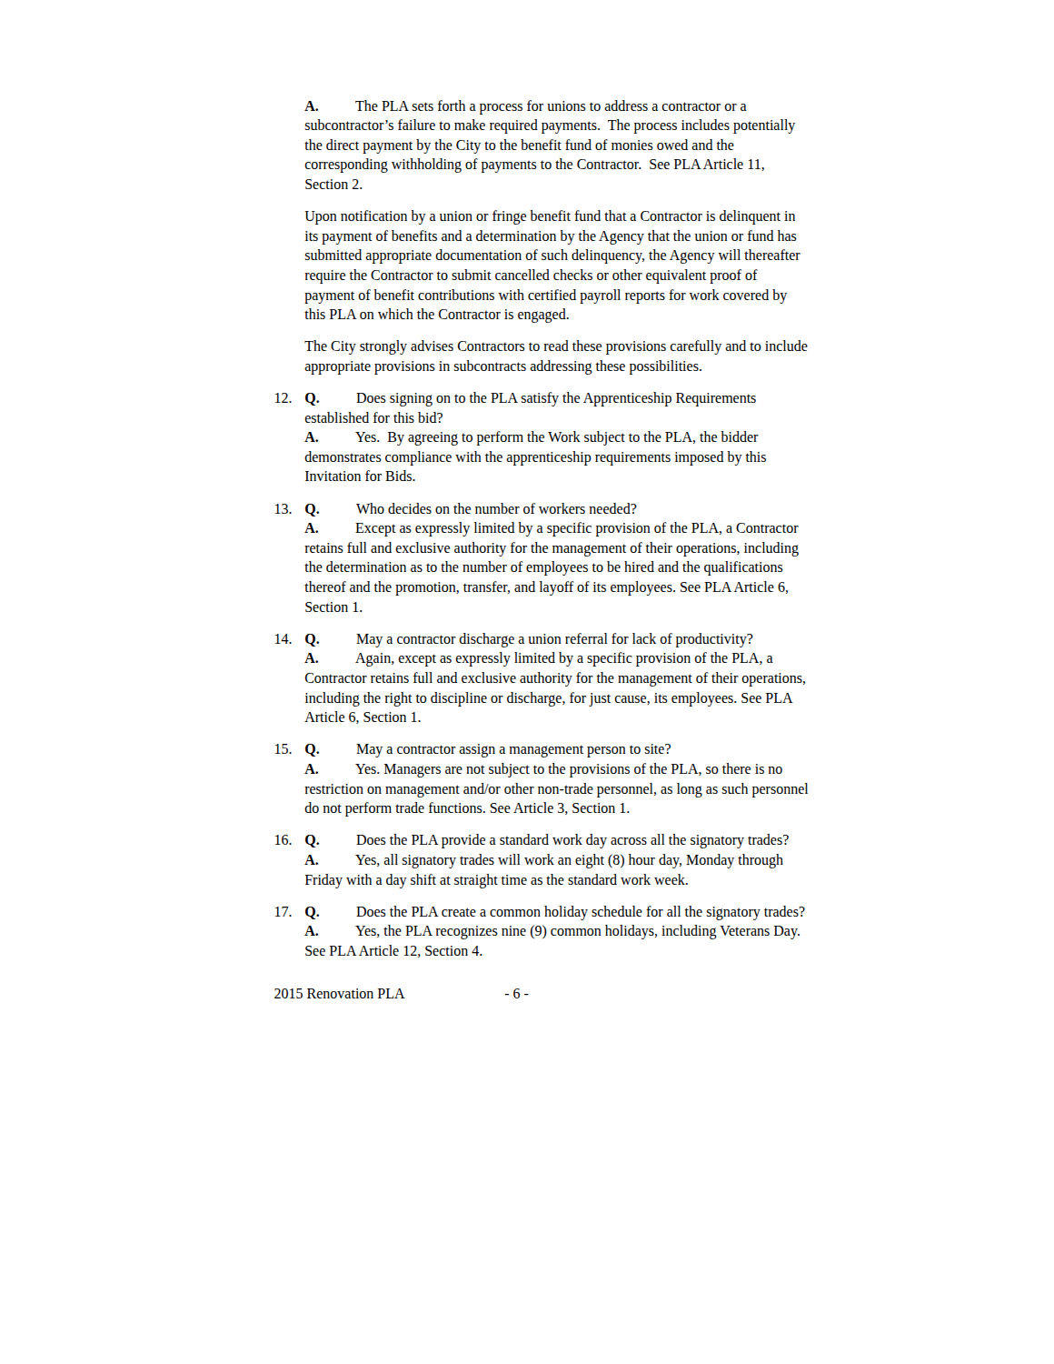A. The PLA sets forth a process for unions to address a contractor or a subcontractor’s failure to make required payments. The process includes potentially the direct payment by the City to the benefit fund of monies owed and the corresponding withholding of payments to the Contractor. See PLA Article 11, Section 2.
Upon notification by a union or fringe benefit fund that a Contractor is delinquent in its payment of benefits and a determination by the Agency that the union or fund has submitted appropriate documentation of such delinquency, the Agency will thereafter require the Contractor to submit cancelled checks or other equivalent proof of payment of benefit contributions with certified payroll reports for work covered by this PLA on which the Contractor is engaged.
The City strongly advises Contractors to read these provisions carefully and to include appropriate provisions in subcontracts addressing these possibilities.
12.
Q. Does signing on to the PLA satisfy the Apprenticeship Requirements established for this bid?
A. Yes. By agreeing to perform the Work subject to the PLA, the bidder demonstrates compliance with the apprenticeship requirements imposed by this Invitation for Bids.
13.
Q. Who decides on the number of workers needed?
A. Except as expressly limited by a specific provision of the PLA, a Contractor retains full and exclusive authority for the management of their operations, including the determination as to the number of employees to be hired and the qualifications thereof and the promotion, transfer, and layoff of its employees. See PLA Article 6, Section 1.
14.
Q. May a contractor discharge a union referral for lack of productivity?
A. Again, except as expressly limited by a specific provision of the PLA, a Contractor retains full and exclusive authority for the management of their operations, including the right to discipline or discharge, for just cause, its employees. See PLA Article 6, Section 1.
15.
Q. May a contractor assign a management person to site?
A. Yes. Managers are not subject to the provisions of the PLA, so there is no restriction on management and/or other non-trade personnel, as long as such personnel do not perform trade functions. See Article 3, Section 1.
16.
Q. Does the PLA provide a standard work day across all the signatory trades?
A. Yes, all signatory trades will work an eight (8) hour day, Monday through Friday with a day shift at straight time as the standard work week.
17.
Q. Does the PLA create a common holiday schedule for all the signatory trades?
A. Yes, the PLA recognizes nine (9) common holidays, including Veterans Day. See PLA Article 12, Section 4.
2015 Renovation PLA - 6 -